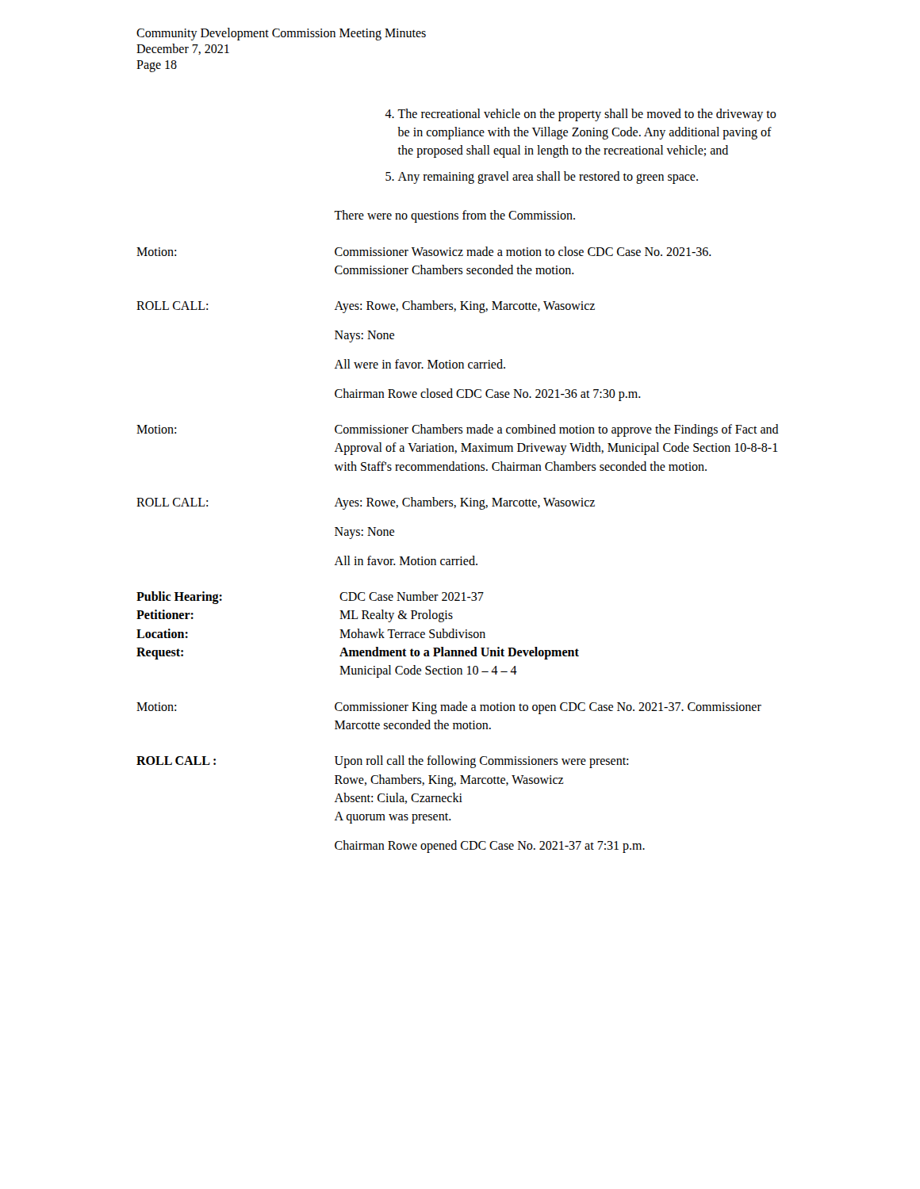Community Development Commission Meeting Minutes
December 7, 2021
Page 18
The recreational vehicle on the property shall be moved to the driveway to be in compliance with the Village Zoning Code. Any additional paving of the proposed shall equal in length to the recreational vehicle; and
Any remaining gravel area shall be restored to green space.
There were no questions from the Commission.
Motion:
Commissioner Wasowicz made a motion to close CDC Case No. 2021-36. Commissioner Chambers seconded the motion.
ROLL CALL:
Ayes: Rowe, Chambers, King, Marcotte, Wasowicz
Nays: None
All were in favor. Motion carried.
Chairman Rowe closed CDC Case No. 2021-36 at 7:30 p.m.
Motion:
Commissioner Chambers made a combined motion to approve the Findings of Fact and Approval of a Variation, Maximum Driveway Width, Municipal Code Section 10-8-8-1 with Staff's recommendations. Chairman Chambers seconded the motion.
ROLL CALL:
Ayes: Rowe, Chambers, King, Marcotte, Wasowicz
Nays: None
All in favor. Motion carried.
| Public Hearing: | CDC Case Number 2021-37 |
| Petitioner: | ML Realty & Prologis |
| Location: | Mohawk Terrace Subdivison |
| Request: | Amendment to a Planned Unit Development Municipal Code Section 10 – 4 – 4 |
Motion:
Commissioner King made a motion to open CDC Case No. 2021-37. Commissioner Marcotte seconded the motion.
ROLL CALL :
Upon roll call the following Commissioners were present:
Rowe, Chambers, King, Marcotte, Wasowicz
Absent: Ciula, Czarnecki
A quorum was present.
Chairman Rowe opened CDC Case No. 2021-37 at 7:31 p.m.